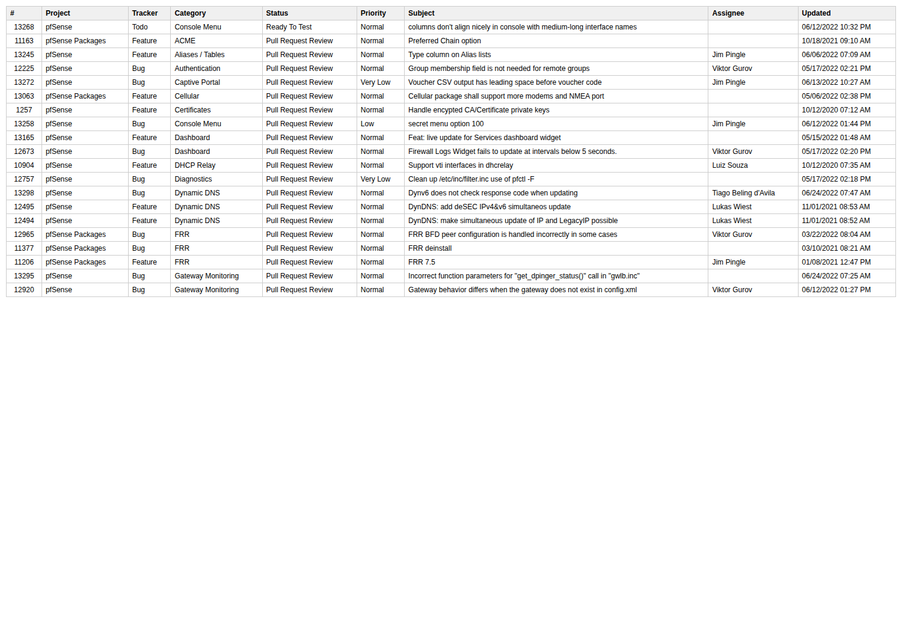| # | Project | Tracker | Category | Status | Priority | Subject | Assignee | Updated |
| --- | --- | --- | --- | --- | --- | --- | --- | --- |
| 13268 | pfSense | Todo | Console Menu | Ready To Test | Normal | columns don't align nicely in console with medium-long interface names | | 06/12/2022 10:32 PM |
| 11163 | pfSense Packages | Feature | ACME | Pull Request Review | Normal | Preferred Chain option | | 10/18/2021 09:10 AM |
| 13245 | pfSense | Feature | Aliases / Tables | Pull Request Review | Normal | Type column on Alias lists | Jim Pingle | 06/06/2022 07:09 AM |
| 12225 | pfSense | Bug | Authentication | Pull Request Review | Normal | Group membership field is not needed for remote groups | Viktor Gurov | 05/17/2022 02:21 PM |
| 13272 | pfSense | Bug | Captive Portal | Pull Request Review | Very Low | Voucher CSV output has leading space before voucher code | Jim Pingle | 06/13/2022 10:27 AM |
| 13063 | pfSense Packages | Feature | Cellular | Pull Request Review | Normal | Cellular package shall support more modems and NMEA port | | 05/06/2022 02:38 PM |
| 1257 | pfSense | Feature | Certificates | Pull Request Review | Normal | Handle encypted CA/Certificate private keys | | 10/12/2020 07:12 AM |
| 13258 | pfSense | Bug | Console Menu | Pull Request Review | Low | secret menu option 100 | Jim Pingle | 06/12/2022 01:44 PM |
| 13165 | pfSense | Feature | Dashboard | Pull Request Review | Normal | Feat: live update for Services dashboard widget | | 05/15/2022 01:48 AM |
| 12673 | pfSense | Bug | Dashboard | Pull Request Review | Normal | Firewall Logs Widget fails to update at intervals below 5 seconds. | Viktor Gurov | 05/17/2022 02:20 PM |
| 10904 | pfSense | Feature | DHCP Relay | Pull Request Review | Normal | Support vti interfaces in dhcrelay | Luiz Souza | 10/12/2020 07:35 AM |
| 12757 | pfSense | Bug | Diagnostics | Pull Request Review | Very Low | Clean up /etc/inc/filter.inc use of pfctl -F | | 05/17/2022 02:18 PM |
| 13298 | pfSense | Bug | Dynamic DNS | Pull Request Review | Normal | Dynv6 does not check response code when updating | Tiago Beling d'Avila | 06/24/2022 07:47 AM |
| 12495 | pfSense | Feature | Dynamic DNS | Pull Request Review | Normal | DynDNS: add deSEC IPv4&v6 simultaneos update | Lukas Wiest | 11/01/2021 08:53 AM |
| 12494 | pfSense | Feature | Dynamic DNS | Pull Request Review | Normal | DynDNS: make simultaneous update of IP and LegacyIP possible | Lukas Wiest | 11/01/2021 08:52 AM |
| 12965 | pfSense Packages | Bug | FRR | Pull Request Review | Normal | FRR BFD peer configuration is handled incorrectly in some cases | Viktor Gurov | 03/22/2022 08:04 AM |
| 11377 | pfSense Packages | Bug | FRR | Pull Request Review | Normal | FRR deinstall | | 03/10/2021 08:21 AM |
| 11206 | pfSense Packages | Feature | FRR | Pull Request Review | Normal | FRR 7.5 | Jim Pingle | 01/08/2021 12:47 PM |
| 13295 | pfSense | Bug | Gateway Monitoring | Pull Request Review | Normal | Incorrect function parameters for "get_dpinger_status()" call in "gwlb.inc" | | 06/24/2022 07:25 AM |
| 12920 | pfSense | Bug | Gateway Monitoring | Pull Request Review | Normal | Gateway behavior differs when the gateway does not exist in config.xml | Viktor Gurov | 06/12/2022 01:27 PM |